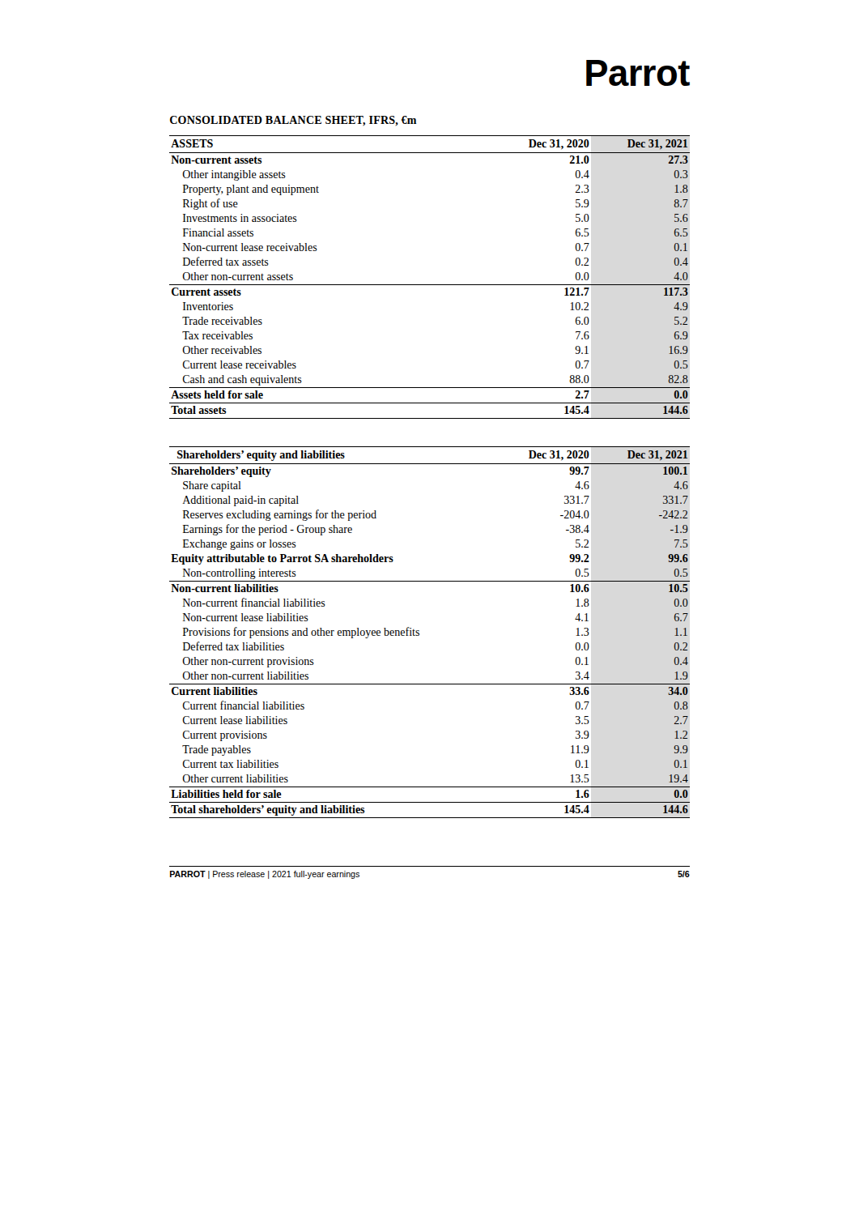Parrot
CONSOLIDATED BALANCE SHEET, IFRS, €m
| ASSETS | Dec 31, 2020 | Dec 31, 2021 |
| --- | --- | --- |
| Non-current assets | 21.0 | 27.3 |
| Other intangible assets | 0.4 | 0.3 |
| Property, plant and equipment | 2.3 | 1.8 |
| Right of use | 5.9 | 8.7 |
| Investments in associates | 5.0 | 5.6 |
| Financial assets | 6.5 | 6.5 |
| Non-current lease receivables | 0.7 | 0.1 |
| Deferred tax assets | 0.2 | 0.4 |
| Other non-current assets | 0.0 | 4.0 |
| Current assets | 121.7 | 117.3 |
| Inventories | 10.2 | 4.9 |
| Trade receivables | 6.0 | 5.2 |
| Tax receivables | 7.6 | 6.9 |
| Other receivables | 9.1 | 16.9 |
| Current lease receivables | 0.7 | 0.5 |
| Cash and cash equivalents | 88.0 | 82.8 |
| Assets held for sale | 2.7 | 0.0 |
| Total assets | 145.4 | 144.6 |
| Shareholders’ equity and liabilities | Dec 31, 2020 | Dec 31, 2021 |
| --- | --- | --- |
| Shareholders’ equity | 99.7 | 100.1 |
| Share capital | 4.6 | 4.6 |
| Additional paid-in capital | 331.7 | 331.7 |
| Reserves excluding earnings for the period | -204.0 | -242.2 |
| Earnings for the period - Group share | -38.4 | -1.9 |
| Exchange gains or losses | 5.2 | 7.5 |
| Equity attributable to Parrot SA shareholders | 99.2 | 99.6 |
| Non-controlling interests | 0.5 | 0.5 |
| Non-current liabilities | 10.6 | 10.5 |
| Non-current financial liabilities | 1.8 | 0.0 |
| Non-current lease liabilities | 4.1 | 6.7 |
| Provisions for pensions and other employee benefits | 1.3 | 1.1 |
| Deferred tax liabilities | 0.0 | 0.2 |
| Other non-current provisions | 0.1 | 0.4 |
| Other non-current liabilities | 3.4 | 1.9 |
| Current liabilities | 33.6 | 34.0 |
| Current financial liabilities | 0.7 | 0.8 |
| Current lease liabilities | 3.5 | 2.7 |
| Current provisions | 3.9 | 1.2 |
| Trade payables | 11.9 | 9.9 |
| Current tax liabilities | 0.1 | 0.1 |
| Other current liabilities | 13.5 | 19.4 |
| Liabilities held for sale | 1.6 | 0.0 |
| Total shareholders’ equity and liabilities | 145.4 | 144.6 |
PARROT | Press release | 2021 full-year earnings
5/6